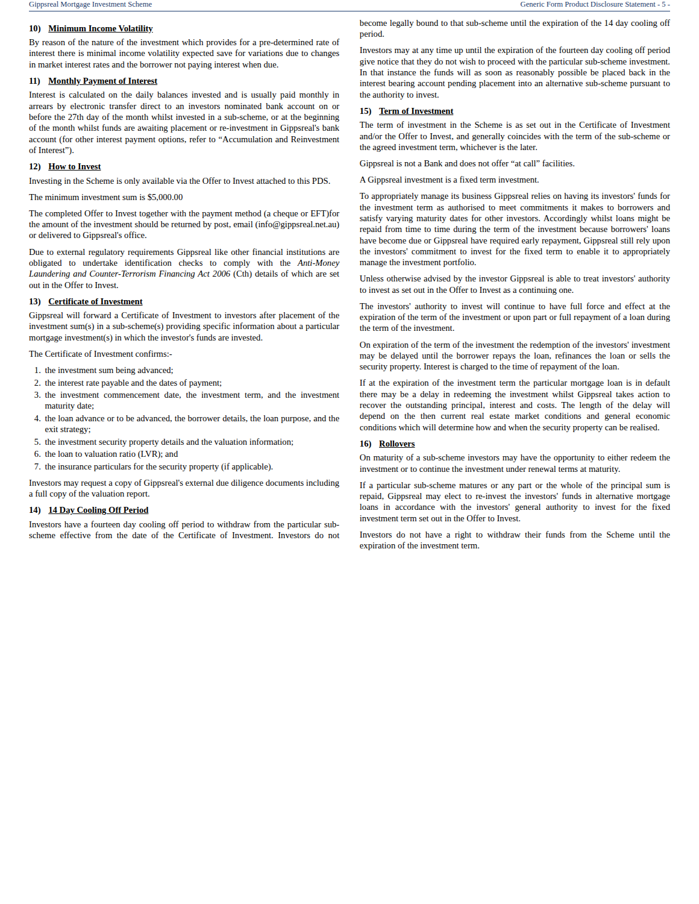Gippsreal Mortgage Investment Scheme
Generic Form Product Disclosure Statement - 5 -
10) Minimum Income Volatility
By reason of the nature of the investment which provides for a pre-determined rate of interest there is minimal income volatility expected save for variations due to changes in market interest rates and the borrower not paying interest when due.
11) Monthly Payment of Interest
Interest is calculated on the daily balances invested and is usually paid monthly in arrears by electronic transfer direct to an investors nominated bank account on or before the 27th day of the month whilst invested in a sub-scheme, or at the beginning of the month whilst funds are awaiting placement or re-investment in Gippsreal's bank account (for other interest payment options, refer to “Accumulation and Reinvestment of Interest”).
12) How to Invest
Investing in the Scheme is only available via the Offer to Invest attached to this PDS.
The minimum investment sum is $5,000.00
The completed Offer to Invest together with the payment method (a cheque or EFT)for the amount of the investment should be returned by post, email (info@gippsreal.net.au) or delivered to Gippsreal's office.
Due to external regulatory requirements Gippsreal like other financial institutions are obligated to undertake identification checks to comply with the Anti-Money Laundering and Counter-Terrorism Financing Act 2006 (Cth) details of which are set out in the Offer to Invest.
13) Certificate of Investment
Gippsreal will forward a Certificate of Investment to investors after placement of the investment sum(s) in a sub-scheme(s) providing specific information about a particular mortgage investment(s) in which the investor's funds are invested.
The Certificate of Investment confirms:-
the investment sum being advanced;
the interest rate payable and the dates of payment;
the investment commencement date, the investment term, and the investment maturity date;
the loan advance or to be advanced, the borrower details, the loan purpose, and the exit strategy;
the investment security property details and the valuation information;
the loan to valuation ratio (LVR); and
the insurance particulars for the security property (if applicable).
Investors may request a copy of Gippsreal's external due diligence documents including a full copy of the valuation report.
14) 14 Day Cooling Off Period
Investors have a fourteen day cooling off period to withdraw from the particular sub-scheme effective from the date of the Certificate of Investment. Investors do not become legally bound to that sub-scheme until the expiration of the 14 day cooling off period.
Investors may at any time up until the expiration of the fourteen day cooling off period give notice that they do not wish to proceed with the particular sub-scheme investment. In that instance the funds will as soon as reasonably possible be placed back in the interest bearing account pending placement into an alternative sub-scheme pursuant to the authority to invest.
15) Term of Investment
The term of investment in the Scheme is as set out in the Certificate of Investment and/or the Offer to Invest, and generally coincides with the term of the sub-scheme or the agreed investment term, whichever is the later.
Gippsreal is not a Bank and does not offer “at call” facilities.
A Gippsreal investment is a fixed term investment.
To appropriately manage its business Gippsreal relies on having its investors' funds for the investment term as authorised to meet commitments it makes to borrowers and satisfy varying maturity dates for other investors. Accordingly whilst loans might be repaid from time to time during the term of the investment because borrowers' loans have become due or Gippsreal have required early repayment, Gippsreal still rely upon the investors' commitment to invest for the fixed term to enable it to appropriately manage the investment portfolio.
Unless otherwise advised by the investor Gippsreal is able to treat investors' authority to invest as set out in the Offer to Invest as a continuing one.
The investors' authority to invest will continue to have full force and effect at the expiration of the term of the investment or upon part or full repayment of a loan during the term of the investment.
On expiration of the term of the investment the redemption of the investors' investment may be delayed until the borrower repays the loan, refinances the loan or sells the security property. Interest is charged to the time of repayment of the loan.
If at the expiration of the investment term the particular mortgage loan is in default there may be a delay in redeeming the investment whilst Gippsreal takes action to recover the outstanding principal, interest and costs. The length of the delay will depend on the then current real estate market conditions and general economic conditions which will determine how and when the security property can be realised.
16) Rollovers
On maturity of a sub-scheme investors may have the opportunity to either redeem the investment or to continue the investment under renewal terms at maturity.
If a particular sub-scheme matures or any part or the whole of the principal sum is repaid, Gippsreal may elect to re-invest the investors' funds in alternative mortgage loans in accordance with the investors' general authority to invest for the fixed investment term set out in the Offer to Invest.
Investors do not have a right to withdraw their funds from the Scheme until the expiration of the investment term.